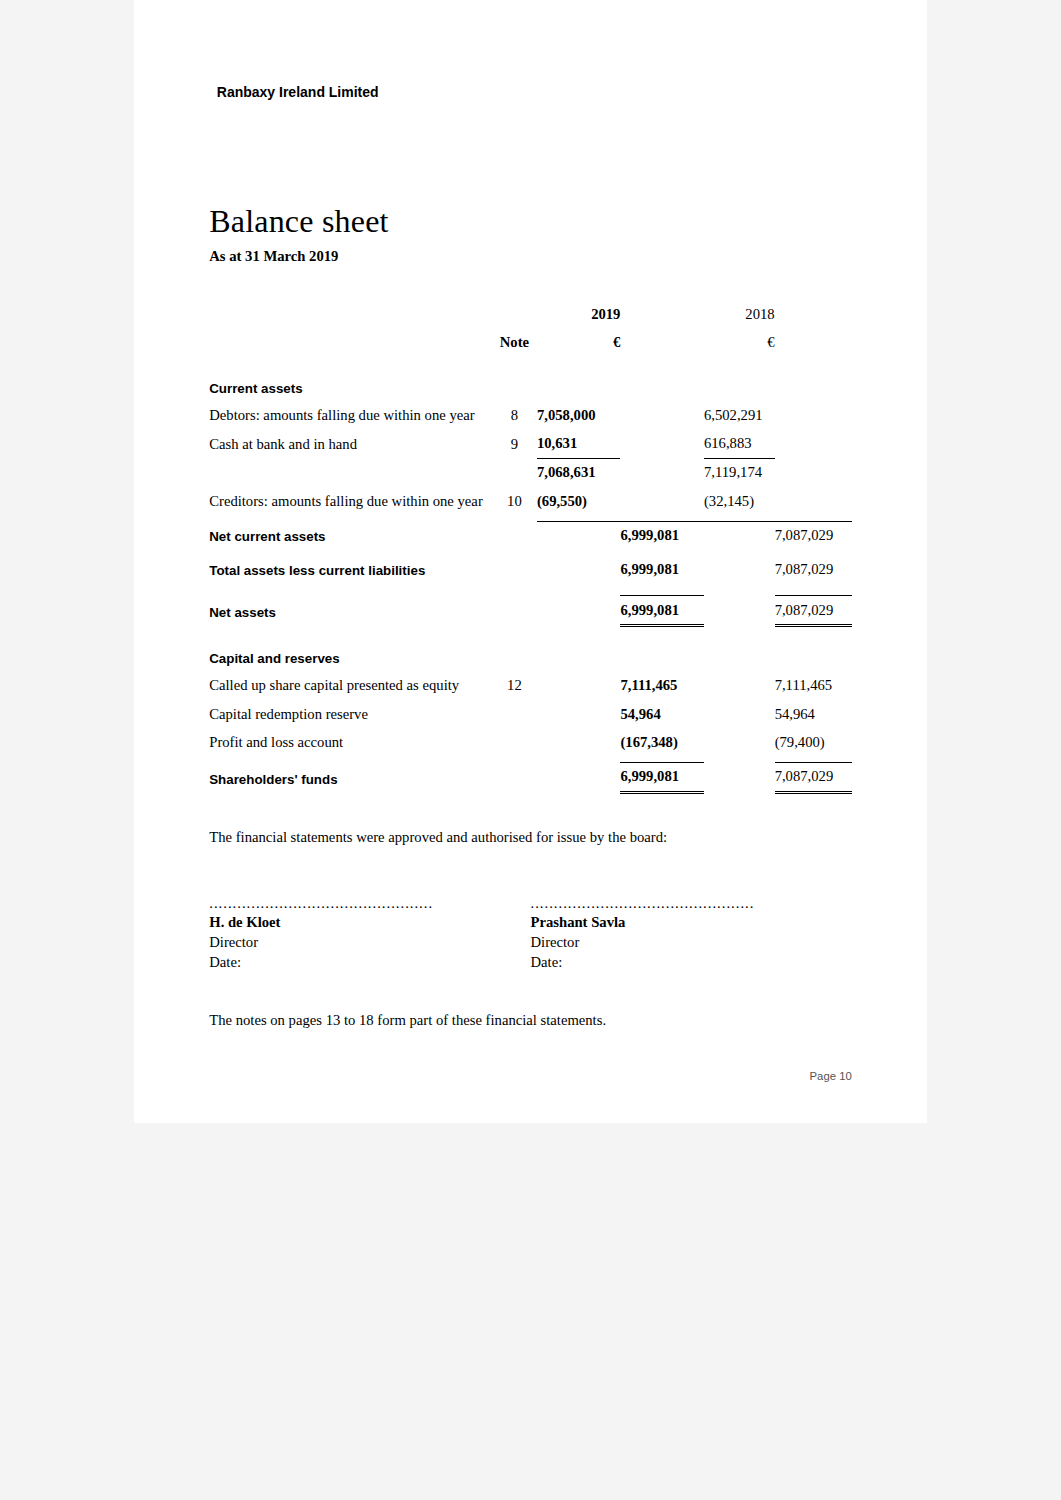Ranbaxy Ireland Limited
Balance sheet
As at 31 March 2019
| | | 2019 | | 2018 | |
| --- | --- | --- | --- | --- | --- |
| | Note | € | | € | |
| Current assets | | | | | |
| Debtors: amounts falling due within one year | 8 | 7,058,000 | | 6,502,291 | |
| Cash at bank and in hand | 9 | 10,631 | | 616,883 | |
| | | 7,068,631 | | 7,119,174 | |
| Creditors: amounts falling due within one year | 10 | (69,550) | | (32,145) | |
| Net current assets | | | 6,999,081 | | 7,087,029 |
| Total assets less current liabilities | | | 6,999,081 | | 7,087,029 |
| Net assets | | | 6,999,081 | | 7,087,029 |
| Capital and reserves | | | | | |
| Called up share capital presented as equity | 12 | | 7,111,465 | | 7,111,465 |
| Capital redemption reserve | | | 54,964 | | 54,964 |
| Profit and loss account | | | (167,348) | | (79,400) |
| Shareholders' funds | | | 6,999,081 | | 7,087,029 |
The financial statements were approved and authorised for issue by the board:
| ................................................ H. de Kloet Director Date: | ................................................ Prashant Savla Director Date: |
The notes on pages 13 to 18 form part of these financial statements.
Page 10